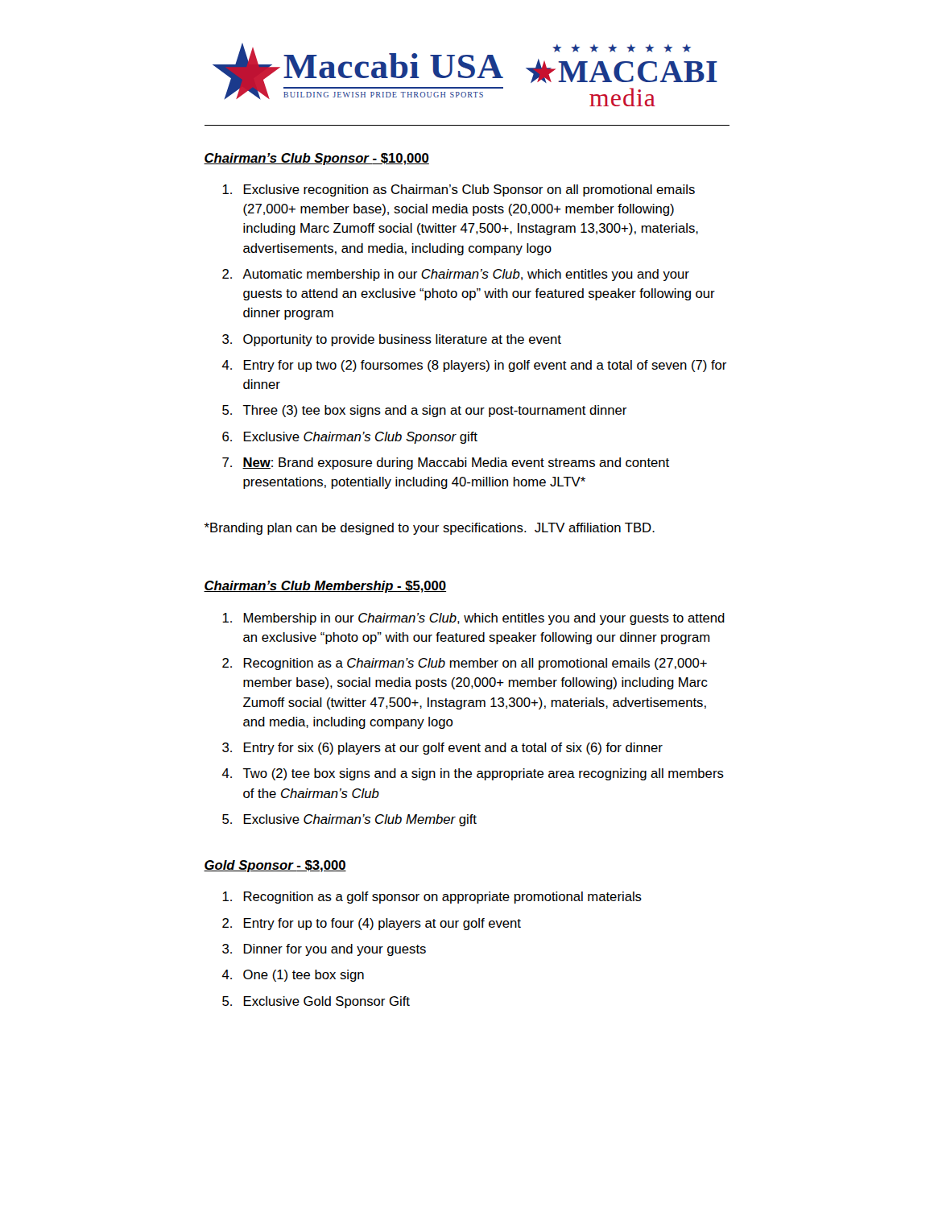Maccabi USA
BUILDING JEWISH PRIDE THROUGH SPORTS
★ ★ ★ ★ ★ ★ ★ ★
MACCABI
media
Chairman’s Club Sponsor - $10,000
Exclusive recognition as Chairman’s Club Sponsor on all promotional emails (27,000+ member base), social media posts (20,000+ member following) including Marc Zumoff social (twitter 47,500+, Instagram 13,300+), materials, advertisements, and media, including company logo
Automatic membership in our Chairman’s Club, which entitles you and your guests to attend an exclusive “photo op” with our featured speaker following our dinner program
Opportunity to provide business literature at the event
Entry for up two (2) foursomes (8 players) in golf event and a total of seven (7) for dinner
Three (3) tee box signs and a sign at our post-tournament dinner
Exclusive Chairman’s Club Sponsor gift
New: Brand exposure during Maccabi Media event streams and content presentations, potentially including 40-million home JLTV*
*Branding plan can be designed to your specifications. JLTV affiliation TBD.
Chairman’s Club Membership - $5,000
Membership in our Chairman’s Club, which entitles you and your guests to attend an exclusive “photo op” with our featured speaker following our dinner program
Recognition as a Chairman’s Club member on all promotional emails (27,000+ member base), social media posts (20,000+ member following) including Marc Zumoff social (twitter 47,500+, Instagram 13,300+), materials, advertisements, and media, including company logo
Entry for six (6) players at our golf event and a total of six (6) for dinner
Two (2) tee box signs and a sign in the appropriate area recognizing all members of the Chairman’s Club
Exclusive Chairman’s Club Member gift
Gold Sponsor - $3,000
Recognition as a golf sponsor on appropriate promotional materials
Entry for up to four (4) players at our golf event
Dinner for you and your guests
One (1) tee box sign
Exclusive Gold Sponsor Gift